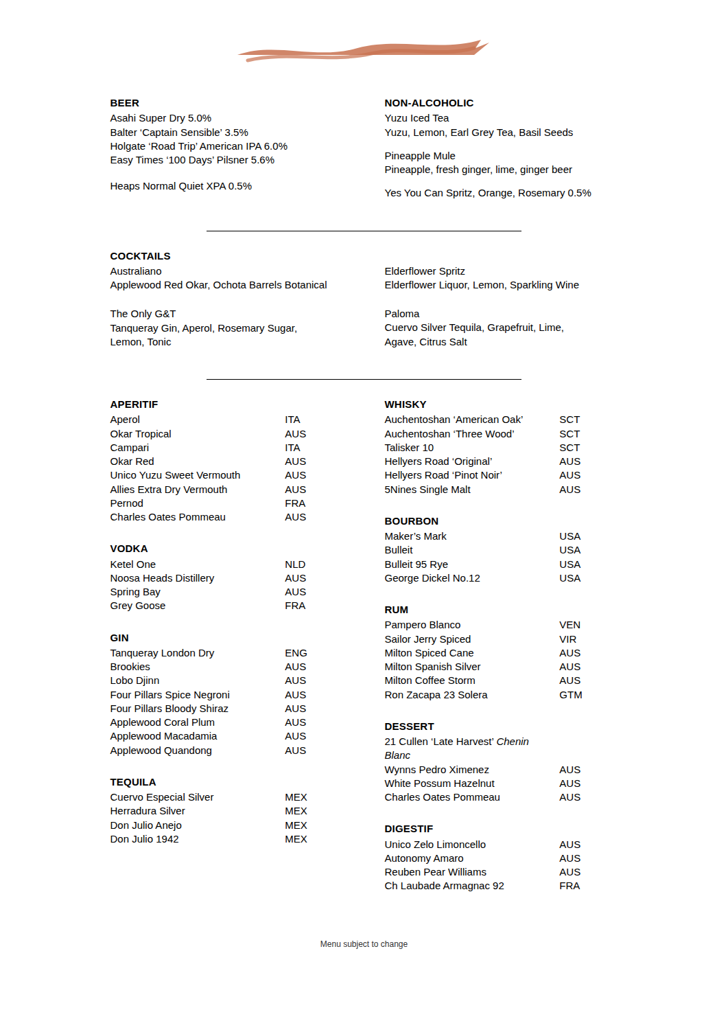Beer
Asahi Super Dry 5.0%
Balter ‘Captain Sensible’ 3.5%
Holgate ‘Road Trip’ American IPA 6.0%
Easy Times ‘100 Days’ Pilsner 5.6%
Heaps Normal Quiet XPA 0.5%
Non-Alcoholic
Yuzu Iced Tea
Yuzu, Lemon, Earl Grey Tea, Basil Seeds
Pineapple Mule
Pineapple, fresh ginger, lime, ginger beer
Yes You Can Spritz, Orange, Rosemary 0.5%
Cocktails
Australiano
Applewood Red Okar, Ochota Barrels Botanical
The Only G&T
Tanqueray Gin, Aperol, Rosemary Sugar,
Lemon, Tonic
Elderflower Spritz
Elderflower Liquor, Lemon, Sparkling Wine
Paloma
Cuervo Silver Tequila, Grapefruit, Lime,
Agave, Citrus Salt
Aperitif
| Aperol | ITA |
| Okar Tropical | AUS |
| Campari | ITA |
| Okar Red | AUS |
| Unico Yuzu Sweet Vermouth | AUS |
| Allies Extra Dry Vermouth | AUS |
| Pernod | FRA |
| Charles Oates Pommeau | AUS |
Vodka
| Ketel One | NLD |
| Noosa Heads Distillery | AUS |
| Spring Bay | AUS |
| Grey Goose | FRA |
Gin
| Tanqueray London Dry | ENG |
| Brookies | AUS |
| Lobo Djinn | AUS |
| Four Pillars Spice Negroni | AUS |
| Four Pillars Bloody Shiraz | AUS |
| Applewood Coral Plum | AUS |
| Applewood Macadamia | AUS |
| Applewood Quandong | AUS |
Tequila
| Cuervo Especial Silver | MEX |
| Herradura Silver | MEX |
| Don Julio Anejo | MEX |
| Don Julio 1942 | MEX |
Whisky
| Auchentoshan ‘American Oak’ | SCT |
| Auchentoshan ‘Three Wood’ | SCT |
| Talisker 10 | SCT |
| Hellyers Road ‘Original’ | AUS |
| Hellyers Road ‘Pinot Noir’ | AUS |
| 5Nines Single Malt | AUS |
Bourbon
| Maker’s Mark | USA |
| Bulleit | USA |
| Bulleit 95 Rye | USA |
| George Dickel No.12 | USA |
Rum
| Pampero Blanco | VEN |
| Sailor Jerry Spiced | VIR |
| Milton Spiced Cane | AUS |
| Milton Spanish Silver | AUS |
| Milton Coffee Storm | AUS |
| Ron Zacapa 23 Solera | GTM |
Dessert
| 21 Cullen ‘Late Harvest’ Chenin Blanc | |
| Wynns Pedro Ximenez | AUS |
| White Possum Hazelnut | AUS |
| Charles Oates Pommeau | AUS |
Digestif
| Unico Zelo Limoncello | AUS |
| Autonomy Amaro | AUS |
| Reuben Pear Williams | AUS |
| Ch Laubade Armagnac 92 | FRA |
Menu subject to change